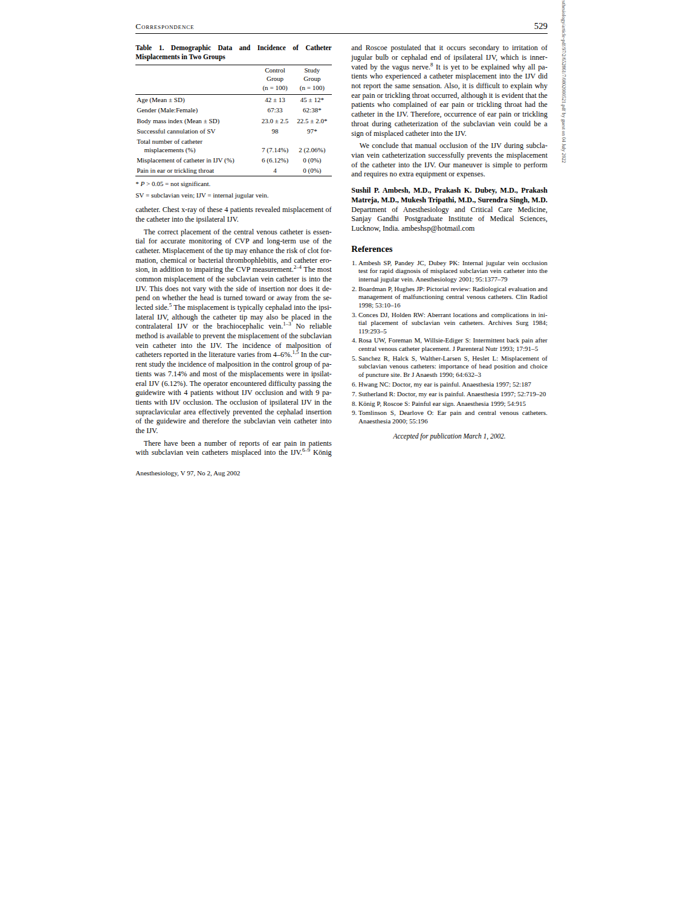Correspondence 529
Downloaded from http://asa2.silverchair.com/anesthesiology/article-pdf/97/2/652861/7/0802000521.pdf by guest on 04 July 2022
Table 1. Demographic Data and Incidence of Catheter Misplacements in Two Groups
| | Control Group (n = 100) | Study Group (n = 100) |
| --- | --- | --- |
| Age (Mean ± SD) | 42 ± 13 | 45 ± 12* |
| Gender (Male:Female) | 67:33 | 62:38* |
| Body mass index (Mean ± SD) | 23.0 ± 2.5 | 22.5 ± 2.0* |
| Successful cannulation of SV | 98 | 97* |
| Total number of catheter misplacements (%) | 7 (7.14%) | 2 (2.06%) |
| Misplacement of catheter in IJV (%) | 6 (6.12%) | 0 (0%) |
| Pain in ear or trickling throat | 4 | 0 (0%) |
* P > 0.05 = not significant.
SV = subclavian vein; IJV = internal jugular vein.
catheter. Chest x-ray of these 4 patients revealed misplacement of the catheter into the ipsilateral IJV.
The correct placement of the central venous catheter is essential for accurate monitoring of CVP and long-term use of the catheter. Misplacement of the tip may enhance the risk of clot formation, chemical or bacterial thrombophlebitis, and catheter erosion, in addition to impairing the CVP measurement.2–4 The most common misplacement of the subclavian vein catheter is into the IJV. This does not vary with the side of insertion nor does it depend on whether the head is turned toward or away from the selected side.5 The misplacement is typically cephalad into the ipsilateral IJV, although the catheter tip may also be placed in the contralateral IJV or the brachiocephalic vein.1–3 No reliable method is available to prevent the misplacement of the subclavian vein catheter into the IJV. The incidence of malposition of catheters reported in the literature varies from 4–6%.1,5 In the current study the incidence of malposition in the control group of patients was 7.14% and most of the misplacements were in ipsilateral IJV (6.12%). The operator encountered difficulty passing the guidewire with 4 patients without IJV occlusion and with 9 patients with IJV occlusion. The occlusion of ipsilateral IJV in the supraclavicular area effectively prevented the cephalad insertion of the guidewire and therefore the subclavian vein catheter into the IJV.
There have been a number of reports of ear pain in patients with subclavian vein catheters misplaced into the IJV.6–9 König and Roscoe postulated that it occurs secondary to irritation of jugular bulb or cephalad end of ipsilateral IJV, which is innervated by the vagus nerve.8 It is yet to be explained why all patients who experienced a catheter misplacement into the IJV did not report the same sensation. Also, it is difficult to explain why ear pain or trickling throat occurred, although it is evident that the patients who complained of ear pain or trickling throat had the catheter in the IJV. Therefore, occurrence of ear pain or trickling throat during catheterization of the subclavian vein could be a sign of misplaced catheter into the IJV.
We conclude that manual occlusion of the IJV during subclavian vein catheterization successfully prevents the misplacement of the catheter into the IJV. Our maneuver is simple to perform and requires no extra equipment or expenses.
Sushil P. Ambesh, M.D., Prakash K. Dubey, M.D., Prakash Matreja, M.D., Mukesh Tripathi, M.D., Surendra Singh, M.D. Department of Anesthesiology and Critical Care Medicine, Sanjay Gandhi Postgraduate Institute of Medical Sciences, Lucknow, India. ambeshsp@hotmail.com
References
Ambesh SP, Pandey JC, Dubey PK: Internal jugular vein occlusion test for rapid diagnosis of misplaced subclavian vein catheter into the internal jugular vein. Anesthesiology 2001; 95:1377–79
Boardman P, Hughes JP: Pictorial review: Radiological evaluation and management of malfunctioning central venous catheters. Clin Radiol 1998; 53:10–16
Conces DJ, Holden RW: Aberrant locations and complications in initial placement of subclavian vein catheters. Archives Surg 1984; 119:293–5
Rosa UW, Foreman M, Willsie-Ediger S: Intermittent back pain after central venous catheter placement. J Parenteral Nutr 1993; 17:91–5
Sanchez R, Halck S, Walther-Larsen S, Heslet L: Misplacement of subclavian venous catheters: importance of head position and choice of puncture site. Br J Anaesth 1990; 64:632–3
Hwang NC: Doctor, my ear is painful. Anaesthesia 1997; 52:187
Sutherland R: Doctor, my ear is painful. Anaesthesia 1997; 52:719–20
König P, Roscoe S: Painful ear sign. Anaesthesia 1999; 54:915
Tomlinson S, Dearlove O: Ear pain and central venous catheters. Anaesthesia 2000; 55:196
Accepted for publication March 1, 2002.
Anesthesiology, V 97, No 2, Aug 2002